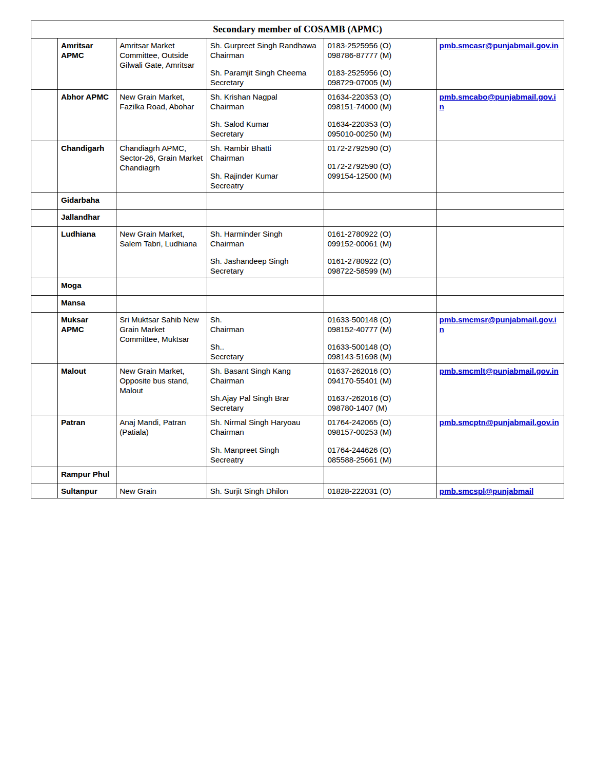Secondary member of COSAMB (APMC)
| | Amritsar APMC | Amritsar Market Committee, Outside Gilwali Gate, Amritsar | Sh. Gurpreet Singh Randhawa Chairman Sh. Paramjit Singh Cheema Secretary | 0183-2525956 (O) 098786-87777 (M) 0183-2525956 (O) 098729-07005 (M) | pmb.smcasr@punjabmail.gov.in |
| | Abhor APMC | New Grain Market, Fazilka Road, Abohar | Sh. Krishan Nagpal Chairman Sh. Salod Kumar Secretary | 01634-220353 (O) 098151-74000 (M) 01634-220353 (O) 095010-00250 (M) | pmb.smcabo@punjabmail.gov.in |
| | Chandigarh | Chandiagrh APMC, Sector-26, Grain Market Chandiagrh | Sh. Rambir Bhatti Chairman Sh. Rajinder Kumar Secreatry | 0172-2792590 (O) 0172-2792590 (O) 099154-12500 (M) | |
| | Gidarbaha | | | | |
| | Jallandhar | | | | |
| | Ludhiana | New Grain Market, Salem Tabri, Ludhiana | Sh. Harminder Singh Chairman Sh. Jashandeep Singh Secretary | 0161-2780922 (O) 099152-00061 (M) 0161-2780922 (O) 098722-58599 (M) | |
| | Moga | | | | |
| | Mansa | | | | |
| | Muksar APMC | Sri Muktsar Sahib New Grain Market Committee, Muktsar | Sh. Chairman Sh.. Secretary | 01633-500148 (O) 098152-40777 (M) 01633-500148 (O) 098143-51698 (M) | pmb.smcmsr@punjabmail.gov.in |
| | Malout | New Grain Market, Opposite bus stand, Malout | Sh. Basant Singh Kang Chairman Sh.Ajay Pal Singh Brar Secretary | 01637-262016 (O) 094170-55401 (M) 01637-262016 (O) 098780-1407 (M) | pmb.smcmlt@punjabmail.gov.in |
| | Patran | Anaj Mandi, Patran (Patiala) | Sh. Nirmal Singh Haryoau Chairman Sh. Manpreet Singh Secreatry | 01764-242065 (O) 098157-00253 (M) 01764-244626 (O) 085588-25661 (M) | pmb.smcptn@punjabmail.gov.in |
| | Rampur Phul | | | | |
| | Sultanpur | New Grain | Sh. Surjit Singh Dhilon | 01828-222031 (O) | pmb.smcspl@punjabmail |